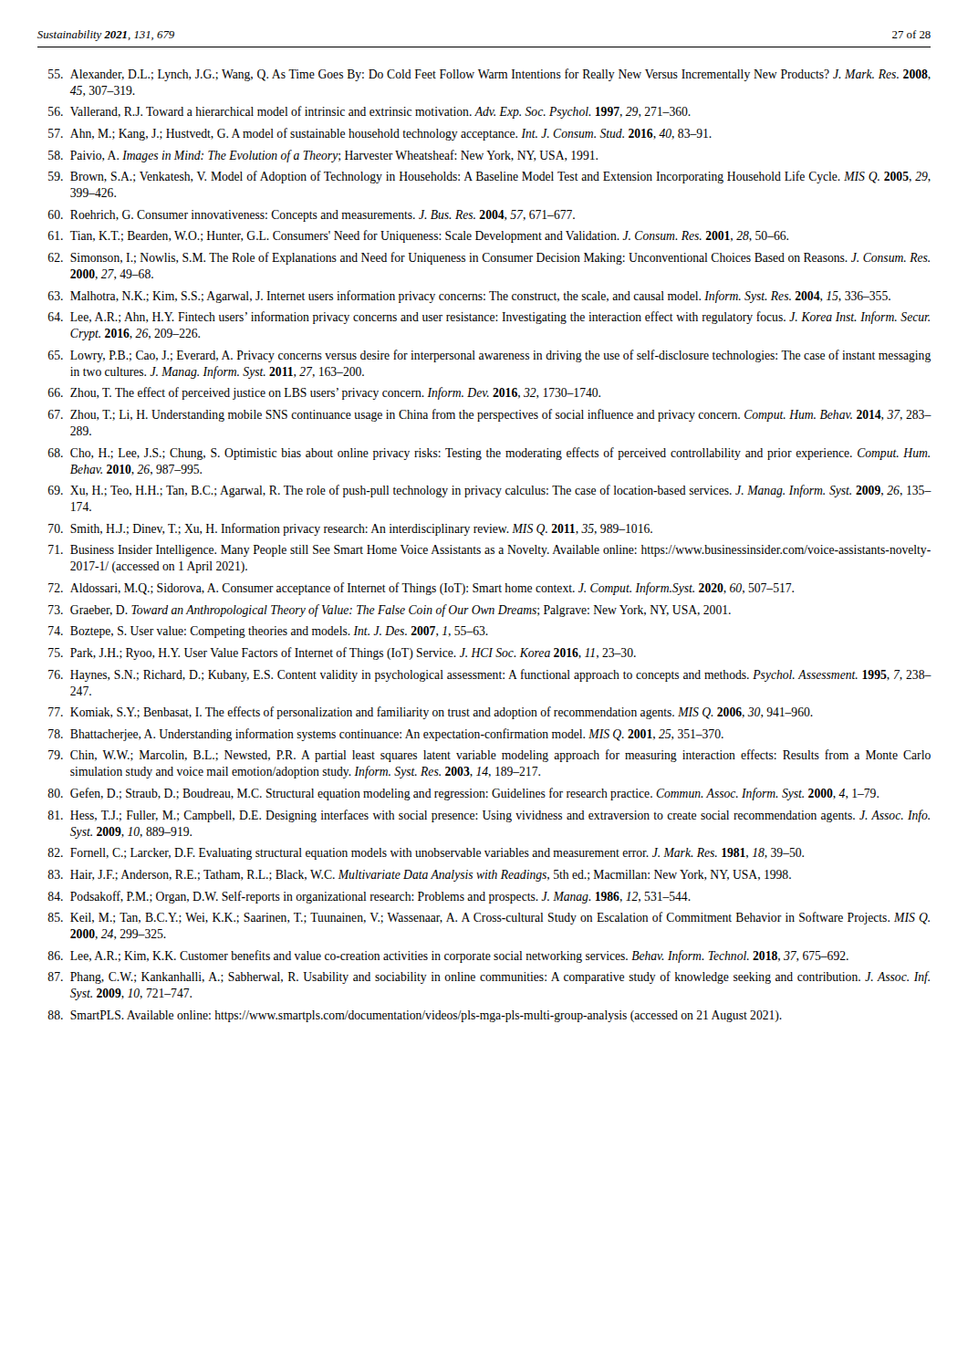Sustainability 2021, 131, 679 27 of 28
55. Alexander, D.L.; Lynch, J.G.; Wang, Q. As Time Goes By: Do Cold Feet Follow Warm Intentions for Really New Versus Incrementally New Products? J. Mark. Res. 2008, 45, 307–319.
56. Vallerand, R.J. Toward a hierarchical model of intrinsic and extrinsic motivation. Adv. Exp. Soc. Psychol. 1997, 29, 271–360.
57. Ahn, M.; Kang, J.; Hustvedt, G. A model of sustainable household technology acceptance. Int. J. Consum. Stud. 2016, 40, 83–91.
58. Paivio, A. Images in Mind: The Evolution of a Theory; Harvester Wheatsheaf: New York, NY, USA, 1991.
59. Brown, S.A.; Venkatesh, V. Model of Adoption of Technology in Households: A Baseline Model Test and Extension Incorporating Household Life Cycle. MIS Q. 2005, 29, 399–426.
60. Roehrich, G. Consumer innovativeness: Concepts and measurements. J. Bus. Res. 2004, 57, 671–677.
61. Tian, K.T.; Bearden, W.O.; Hunter, G.L. Consumers' Need for Uniqueness: Scale Development and Validation. J. Consum. Res. 2001, 28, 50–66.
62. Simonson, I.; Nowlis, S.M. The Role of Explanations and Need for Uniqueness in Consumer Decision Making: Unconventional Choices Based on Reasons. J. Consum. Res. 2000, 27, 49–68.
63. Malhotra, N.K.; Kim, S.S.; Agarwal, J. Internet users information privacy concerns: The construct, the scale, and causal model. Inform. Syst. Res. 2004, 15, 336–355.
64. Lee, A.R.; Ahn, H.Y. Fintech users’ information privacy concerns and user resistance: Investigating the interaction effect with regulatory focus. J. Korea Inst. Inform. Secur. Crypt. 2016, 26, 209–226.
65. Lowry, P.B.; Cao, J.; Everard, A. Privacy concerns versus desire for interpersonal awareness in driving the use of self-disclosure technologies: The case of instant messaging in two cultures. J. Manag. Inform. Syst. 2011, 27, 163–200.
66. Zhou, T. The effect of perceived justice on LBS users’ privacy concern. Inform. Dev. 2016, 32, 1730–1740.
67. Zhou, T.; Li, H. Understanding mobile SNS continuance usage in China from the perspectives of social influence and privacy concern. Comput. Hum. Behav. 2014, 37, 283–289.
68. Cho, H.; Lee, J.S.; Chung, S. Optimistic bias about online privacy risks: Testing the moderating effects of perceived controllability and prior experience. Comput. Hum. Behav. 2010, 26, 987–995.
69. Xu, H.; Teo, H.H.; Tan, B.C.; Agarwal, R. The role of push-pull technology in privacy calculus: The case of location-based services. J. Manag. Inform. Syst. 2009, 26, 135–174.
70. Smith, H.J.; Dinev, T.; Xu, H. Information privacy research: An interdisciplinary review. MIS Q. 2011, 35, 989–1016.
71. Business Insider Intelligence. Many People still See Smart Home Voice Assistants as a Novelty. Available online: https://www.businessinsider.com/voice-assistants-novelty-2017-1/ (accessed on 1 April 2021).
72. Aldossari, M.Q.; Sidorova, A. Consumer acceptance of Internet of Things (IoT): Smart home context. J. Comput. Inform.Syst. 2020, 60, 507–517.
73. Graeber, D. Toward an Anthropological Theory of Value: The False Coin of Our Own Dreams; Palgrave: New York, NY, USA, 2001.
74. Boztepe, S. User value: Competing theories and models. Int. J. Des. 2007, 1, 55–63.
75. Park, J.H.; Ryoo, H.Y. User Value Factors of Internet of Things (IoT) Service. J. HCI Soc. Korea 2016, 11, 23–30.
76. Haynes, S.N.; Richard, D.; Kubany, E.S. Content validity in psychological assessment: A functional approach to concepts and methods. Psychol. Assessment. 1995, 7, 238–247.
77. Komiak, S.Y.; Benbasat, I. The effects of personalization and familiarity on trust and adoption of recommendation agents. MIS Q. 2006, 30, 941–960.
78. Bhattacherjee, A. Understanding information systems continuance: An expectation-confirmation model. MIS Q. 2001, 25, 351–370.
79. Chin, W.W.; Marcolin, B.L.; Newsted, P.R. A partial least squares latent variable modeling approach for measuring interaction effects: Results from a Monte Carlo simulation study and voice mail emotion/adoption study. Inform. Syst. Res. 2003, 14, 189–217.
80. Gefen, D.; Straub, D.; Boudreau, M.C. Structural equation modeling and regression: Guidelines for research practice. Commun. Assoc. Inform. Syst. 2000, 4, 1–79.
81. Hess, T.J.; Fuller, M.; Campbell, D.E. Designing interfaces with social presence: Using vividness and extraversion to create social recommendation agents. J. Assoc. Info. Syst. 2009, 10, 889–919.
82. Fornell, C.; Larcker, D.F. Evaluating structural equation models with unobservable variables and measurement error. J. Mark. Res. 1981, 18, 39–50.
83. Hair, J.F.; Anderson, R.E.; Tatham, R.L.; Black, W.C. Multivariate Data Analysis with Readings, 5th ed.; Macmillan: New York, NY, USA, 1998.
84. Podsakoff, P.M.; Organ, D.W. Self-reports in organizational research: Problems and prospects. J. Manag. 1986, 12, 531–544.
85. Keil, M.; Tan, B.C.Y.; Wei, K.K.; Saarinen, T.; Tuunainen, V.; Wassenaar, A. A Cross-cultural Study on Escalation of Commitment Behavior in Software Projects. MIS Q. 2000, 24, 299–325.
86. Lee, A.R.; Kim, K.K. Customer benefits and value co-creation activities in corporate social networking services. Behav. Inform. Technol. 2018, 37, 675–692.
87. Phang, C.W.; Kankanhalli, A.; Sabherwal, R. Usability and sociability in online communities: A comparative study of knowledge seeking and contribution. J. Assoc. Inf. Syst. 2009, 10, 721–747.
88. SmartPLS. Available online: https://www.smartpls.com/documentation/videos/pls-mga-pls-multi-group-analysis (accessed on 21 August 2021).